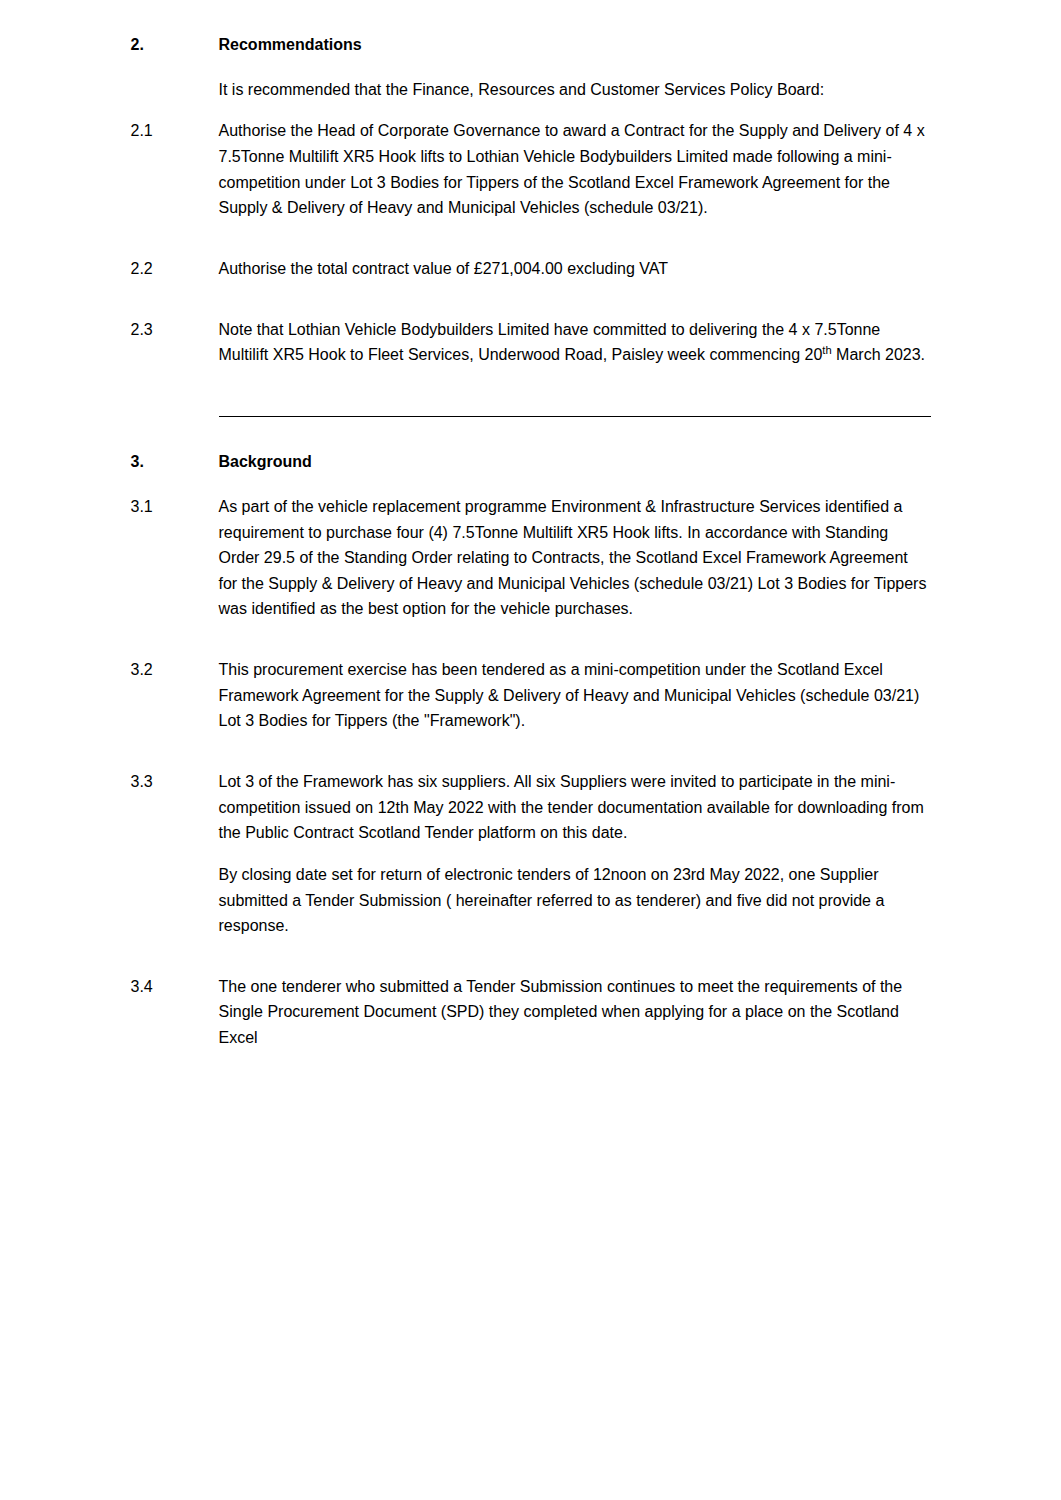2.
Recommendations
It is recommended that the Finance, Resources and Customer Services Policy Board:
2.1
Authorise the Head of Corporate Governance to award a Contract for the Supply and Delivery of 4 x 7.5Tonne Multilift XR5 Hook lifts to Lothian Vehicle Bodybuilders Limited made following a mini-competition under Lot 3 Bodies for Tippers of the Scotland Excel Framework Agreement for the Supply & Delivery of Heavy and Municipal Vehicles (schedule 03/21).
2.2
Authorise the total contract value of £271,004.00 excluding VAT
2.3
Note that Lothian Vehicle Bodybuilders Limited have committed to delivering the 4 x 7.5Tonne Multilift XR5 Hook to Fleet Services, Underwood Road, Paisley week commencing 20th March 2023.
3.
Background
3.1
As part of the vehicle replacement programme Environment & Infrastructure Services identified a requirement to purchase four (4) 7.5Tonne Multilift XR5 Hook lifts. In accordance with Standing Order 29.5 of the Standing Order relating to Contracts, the Scotland Excel Framework Agreement for the Supply & Delivery of Heavy and Municipal Vehicles (schedule 03/21) Lot 3 Bodies for Tippers was identified as the best option for the vehicle purchases.
3.2
This procurement exercise has been tendered as a mini-competition under the Scotland Excel Framework Agreement for the Supply & Delivery of Heavy and Municipal Vehicles (schedule 03/21) Lot 3 Bodies for Tippers (the "Framework").
3.3
Lot 3 of the Framework has six suppliers. All six Suppliers were invited to participate in the mini-competition issued on 12th May 2022 with the tender documentation available for downloading from the Public Contract Scotland Tender platform on this date.
By closing date set for return of electronic tenders of 12noon on 23rd May 2022, one Supplier submitted a Tender Submission ( hereinafter referred to as tenderer) and five did not provide a response.
3.4
The one tenderer who submitted a Tender Submission continues to meet the requirements of the Single Procurement Document (SPD) they completed when applying for a place on the Scotland Excel